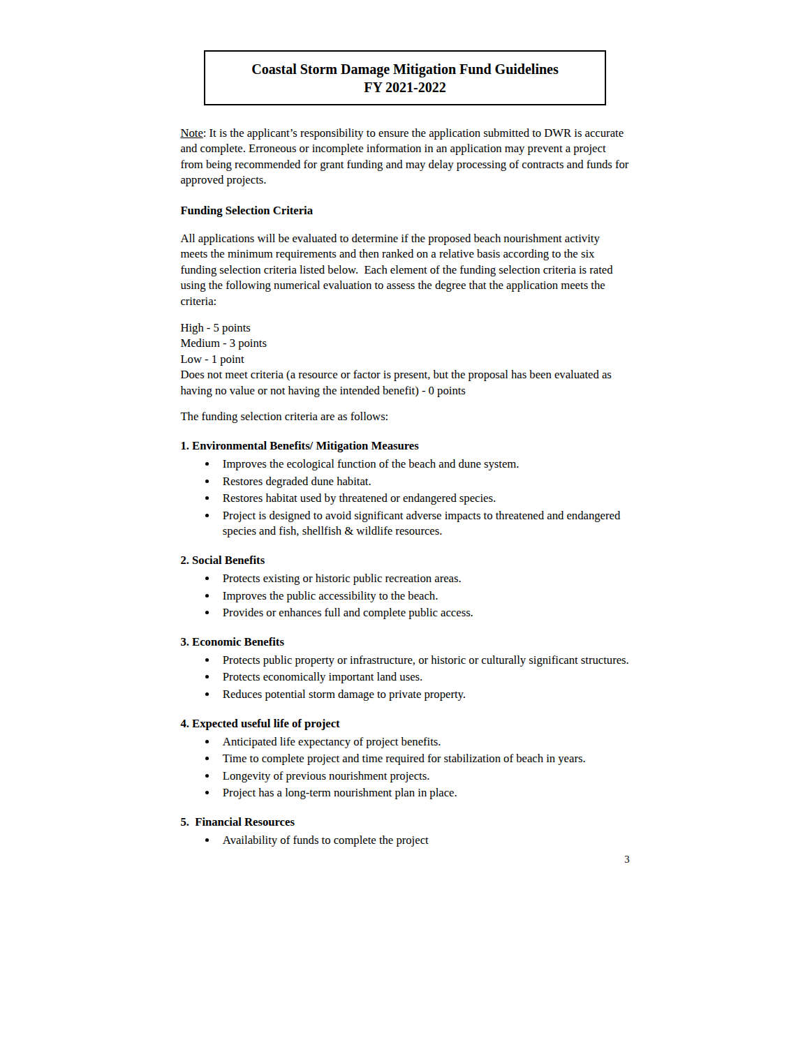Coastal Storm Damage Mitigation Fund Guidelines
FY 2021-2022
Note: It is the applicant’s responsibility to ensure the application submitted to DWR is accurate and complete. Erroneous or incomplete information in an application may prevent a project from being recommended for grant funding and may delay processing of contracts and funds for approved projects.
Funding Selection Criteria
All applications will be evaluated to determine if the proposed beach nourishment activity meets the minimum requirements and then ranked on a relative basis according to the six funding selection criteria listed below. Each element of the funding selection criteria is rated using the following numerical evaluation to assess the degree that the application meets the criteria:
High - 5 points
Medium - 3 points
Low - 1 point
Does not meet criteria (a resource or factor is present, but the proposal has been evaluated as having no value or not having the intended benefit) - 0 points
The funding selection criteria are as follows:
1. Environmental Benefits/ Mitigation Measures
Improves the ecological function of the beach and dune system.
Restores degraded dune habitat.
Restores habitat used by threatened or endangered species.
Project is designed to avoid significant adverse impacts to threatened and endangered species and fish, shellfish & wildlife resources.
2. Social Benefits
Protects existing or historic public recreation areas.
Improves the public accessibility to the beach.
Provides or enhances full and complete public access.
3. Economic Benefits
Protects public property or infrastructure, or historic or culturally significant structures.
Protects economically important land uses.
Reduces potential storm damage to private property.
4. Expected useful life of project
Anticipated life expectancy of project benefits.
Time to complete project and time required for stabilization of beach in years.
Longevity of previous nourishment projects.
Project has a long-term nourishment plan in place.
5. Financial Resources
Availability of funds to complete the project
3